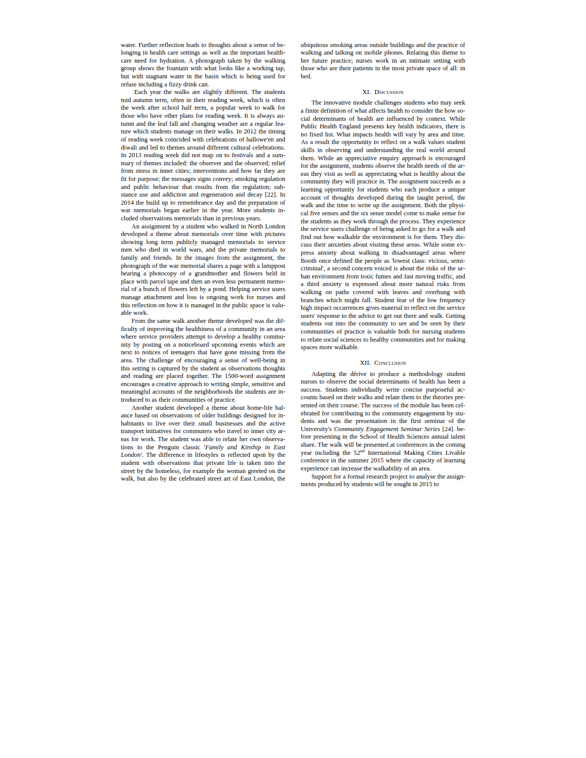water. Further reflection leads to thoughts about a sense of belonging in health care settings as well as the important healthcare need for hydration. A photograph taken by the walking group shows the fountain with what looks like a working tap, but with stagnant water in the basin which is being used for refuse including a fizzy drink can.
Each year the walks are slightly different. The students mid autumn term, often in their reading week, which is often the week after school half term, a popular week to walk for those who have other plans for reading week. It is always autumn and the leaf fall and changing weather are a regular feature which students manage on their walks. In 2012 the timing of reading week coincided with celebrations of hallowe'en and diwali and led to themes around different cultural celebrations. In 2013 reading week did not map on to festivals and a summary of themes included: the observer and the observed; relief from stress in inner cities; interventions and how far they are fit for purpose; the messages signs convey; smoking regulation and public behaviour that results from the regulation; substance use and addiction and regeneration and decay [22]. In 2014 the build up to remembrance day and the preparation of war memorials began earlier in the year. More students included observations memorials than in previous years.
An assignment by a student who walked in North London developed a theme about memorials over time with pictures showing long term publicly managed memorials to service men who died in world wars, and the private memorials to family and friends. In the images from the assignment, the photograph of the war memorial shares a page with a lamppost bearing a photocopy of a grandmother and flowers held in place with parcel tape and then an even less permanent memorial of a bunch of flowers left by a pond. Helping service users manage attachment and loss is ongoing work for nurses and this reflection on how it is managed in the public space is valuable work.
From the same walk another theme developed was the difficulty of improving the healthiness of a community in an area where service providers attempt to develop a healthy community by posting on a noticeboard upcoming events which are next to notices of teenagers that have gone missing from the area. The challenge of encouraging a sense of well-being in this setting is captured by the student as observations thoughts and reading are placed together. The 1500-word assignment encourages a creative approach to writing simple, sensitive and meaningful accounts of the neighborhoods the students are introduced to as their communities of practice.
Another student developed a theme about home-life balance based on observations of older buildings designed for inhabitants to live over their small businesses and the active transport initiatives for commuters who travel to inner city areas for work. The student was able to relate her own observations to the Penguin classic 'Family and Kinship in East London'. The difference in lifestyles is reflected upon by the student with observations that private life is taken into the street by the homeless, for example the woman greeted on the walk, but also by the celebrated street art of East London, the ubiquitous smoking areas outside buildings and the practice of walking and talking on mobile phones. Relating this theme to her future practice; nurses work in an intimate setting with those who are their patients in the most private space of all: in bed.
XI. Discussion
The innovative module challenges students who may seek a finite definition of what affects health to consider the how social determinants of health are influenced by context. While Public Health England presents key health indicators, there is no fixed list. What impacts health will vary by area and time. As a result the opportunity to reflect on a walk values student skills in observing and understanding the real world around them. While an appreciative enquiry approach is encouraged for the assignment, students observe the health needs of the areas they visit as well as appreciating what is healthy about the community they will practice in. The assignment succeeds as a learning opportunity for students who each produce a unique account of thoughts developed during the taught period, the walk and the time to write up the assignment. Both the physical five senses and the six sense model come to make sense for the students as they work through the process. They experience the service users challenge of being asked to go for a walk and find out how walkable the environment is for them. They discuss their anxieties about visiting these areas. While some express anxiety about walking in disadvantaged areas where Booth once defined the people as 'lowest class: vicious, semi-criminal', a second concern voiced is about the risks of the urban environment from toxic fumes and fast moving traffic, and a third anxiety is expressed about more natural risks from walking on paths covered with leaves and overhung with branches which might fall. Student fear of the low frequency high impact occurrences gives material to reflect on the service users' response to the advice to get out there and walk. Getting students out into the community to see and be seen by their communities of practice is valuable both for nursing students to relate social sciences to healthy communities and for making spaces more walkable.
XII. Conclusion
Adapting the dérive to produce a methodology student nurses to observe the social determinants of health has been a success. Students individually write concise purposeful accounts based on their walks and relate them to the theories presented on their course. The success of the module has been celebrated for contributing to the community engagement by students and was the presentation in the first seminar of the University's Community Engagement Seminar Series [24]. before presenting in the School of Health Sciences annual talent share. The walk will be presented at conferences in the coming year including the 52nd International Making Cities Livable conference in the summer 2015 where the capacity of learning experience can increase the walkability of an area.
Support for a formal research project to analyse the assignments produced by students will be sought in 2015 to